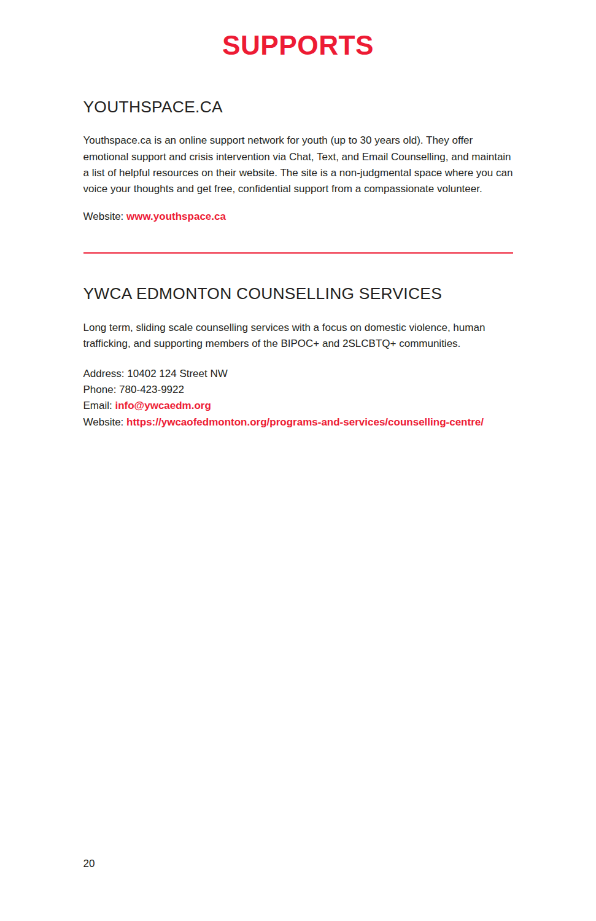SUPPORTS
YOUTHSPACE.CA
Youthspace.ca is an online support network for youth (up to 30 years old). They offer emotional support and crisis intervention via Chat, Text, and Email Counselling, and maintain a list of helpful resources on their website. The site is a non-judgmental space where you can voice your thoughts and get free, confidential support from a compassionate volunteer.
Website: www.youthspace.ca
YWCA EDMONTON COUNSELLING SERVICES
Long term, sliding scale counselling services with a focus on domestic violence, human trafficking, and supporting members of the BIPOC+ and 2SLCBTQ+ communities.
Address: 10402 124 Street NW Phone: 780-423-9922 Email: info@ywcaedm.org Website: https://ywcaofedmonton.org/programs-and-services/counselling-centre/
20